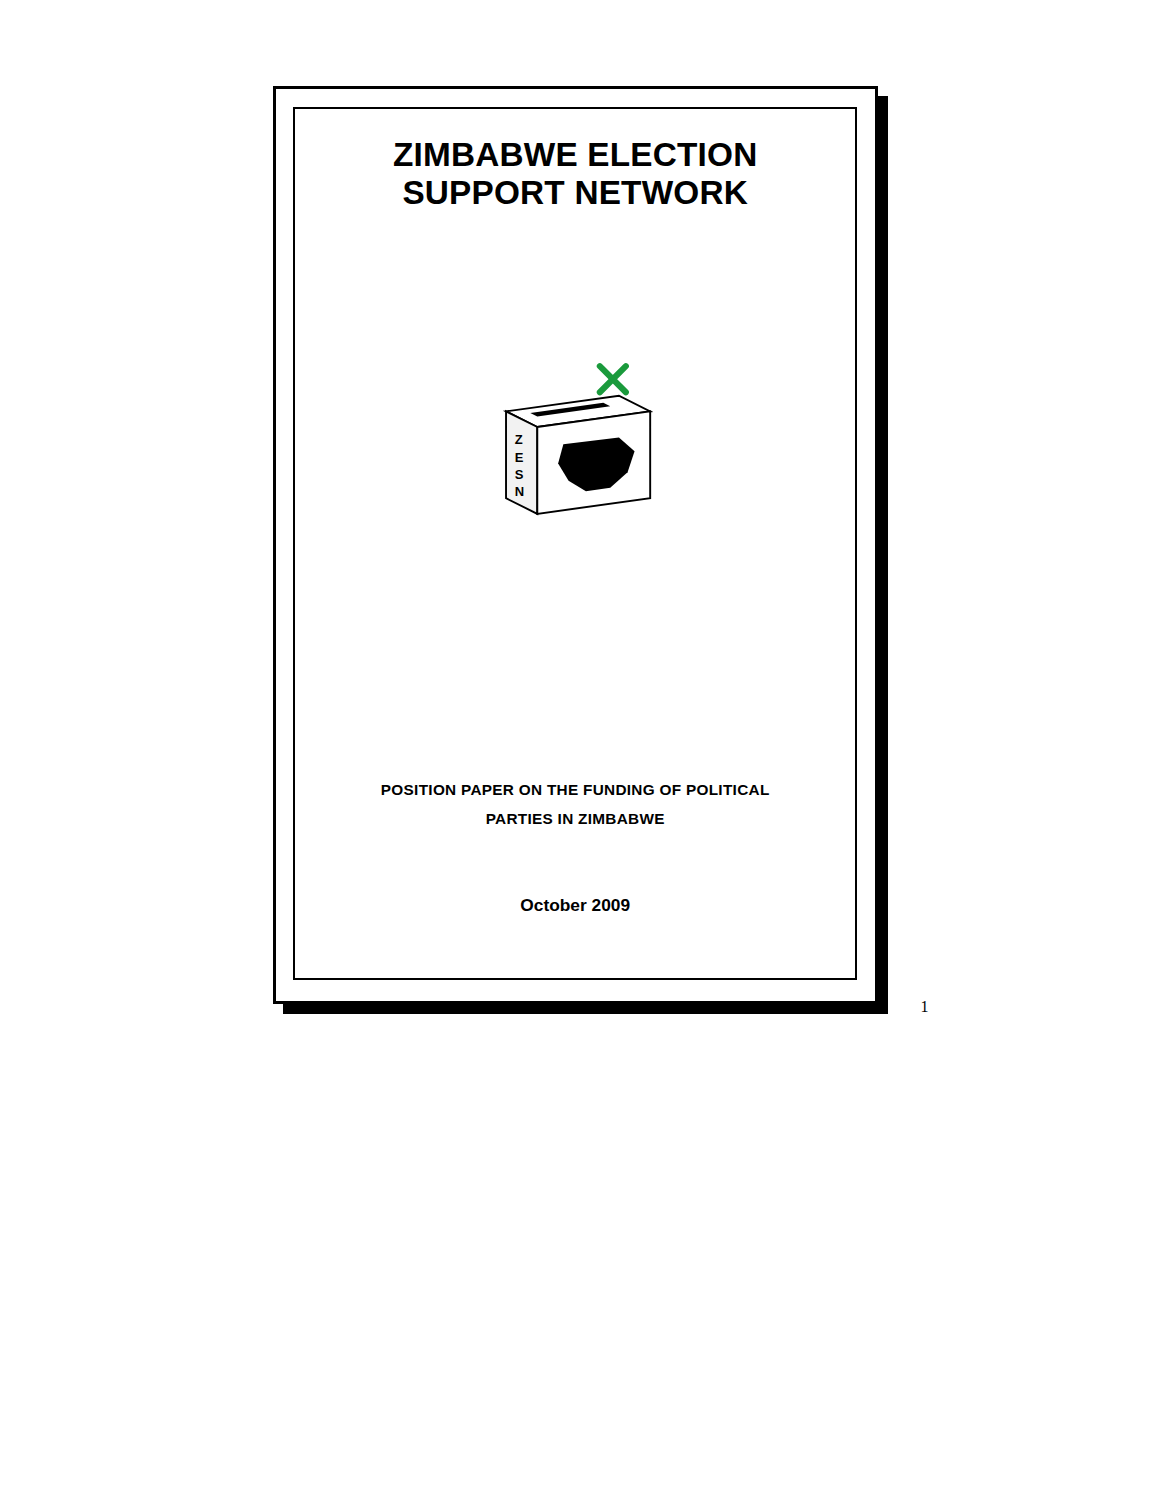ZIMBABWE ELECTION SUPPORT NETWORK
Z E S N
POSITION PAPER ON THE FUNDING OF POLITICAL PARTIES IN ZIMBABWE
October 2009
1